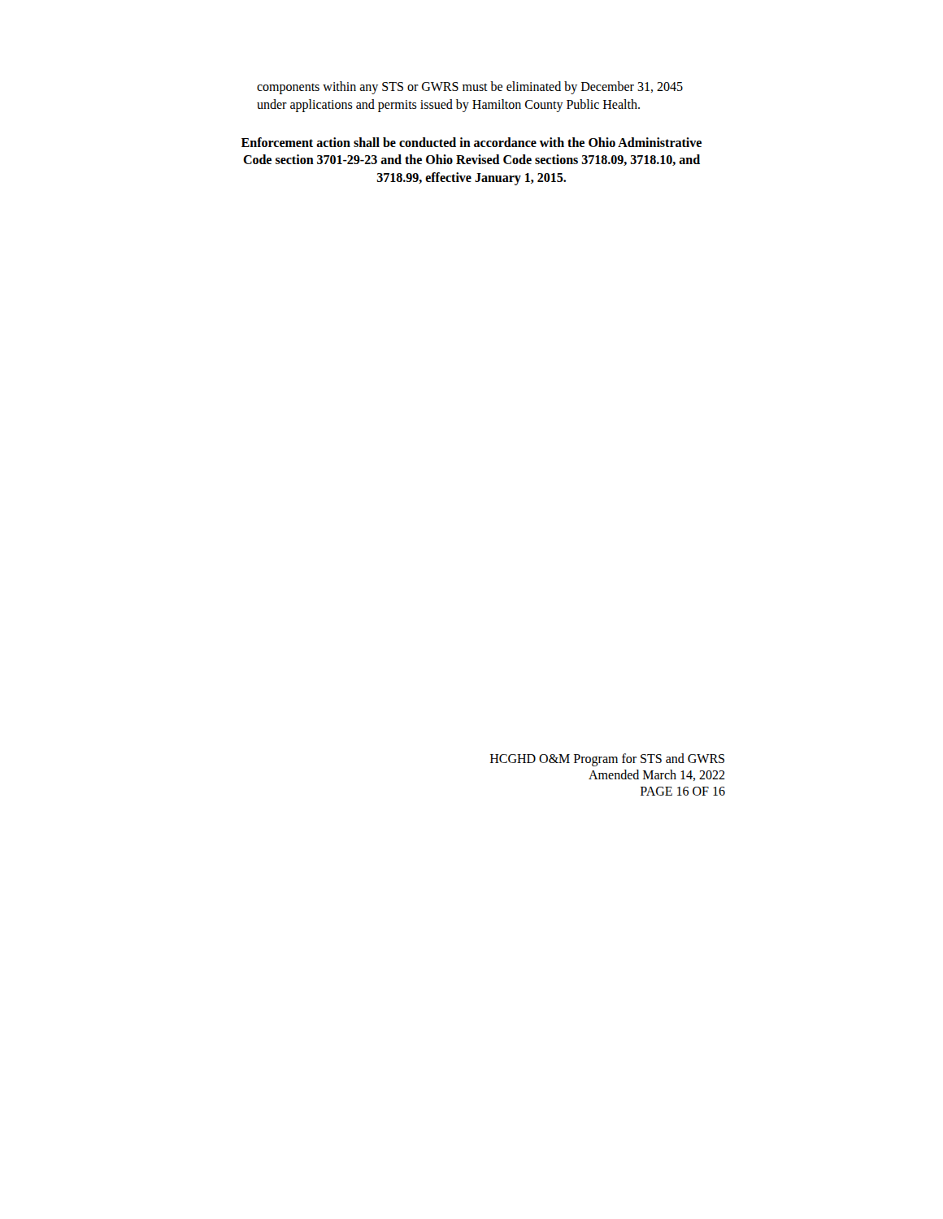components within any STS or GWRS must be eliminated by December 31, 2045 under applications and permits issued by Hamilton County Public Health.
Enforcement action shall be conducted in accordance with the Ohio Administrative Code section 3701-29-23 and the Ohio Revised Code sections 3718.09, 3718.10, and 3718.99, effective January 1, 2015.
HCGHD O&M Program for STS and GWRS
Amended March 14, 2022
PAGE 16 OF 16